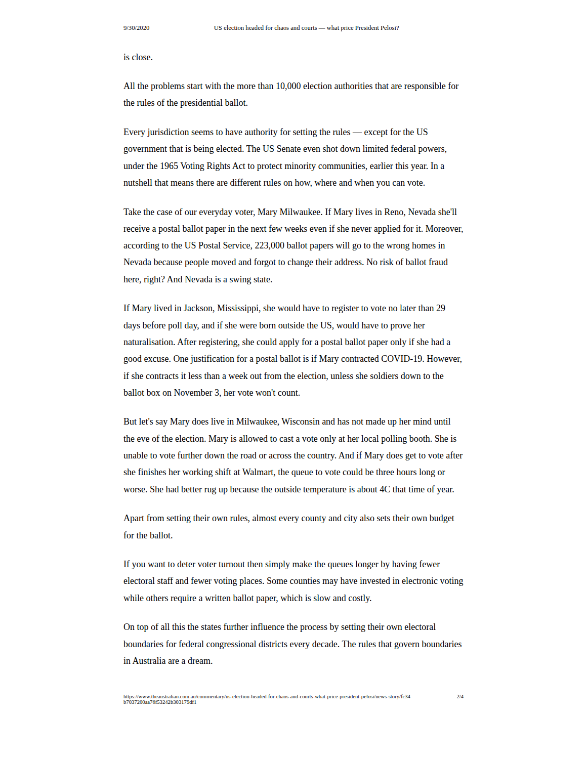9/30/2020 US election headed for chaos and courts — what price President Pelosi?
is close.
All the problems start with the more than 10,000 election authorities that are responsible for the rules of the presidential ballot.
Every jurisdiction seems to have authority for setting the rules — except for the US government that is being elected. The US Senate even shot down limited federal powers, under the 1965 Voting Rights Act to protect minority communities, earlier this year. In a nutshell that means there are different rules on how, where and when you can vote.
Take the case of our everyday voter, Mary Milwaukee. If Mary lives in Reno, Nevada she'll receive a postal ballot paper in the next few weeks even if she never applied for it. Moreover, according to the US Postal Service, 223,000 ballot papers will go to the wrong homes in Nevada because people moved and forgot to change their address. No risk of ballot fraud here, right? And Nevada is a swing state.
If Mary lived in Jackson, Mississippi, she would have to register to vote no later than 29 days before poll day, and if she were born outside the US, would have to prove her naturalisation. After registering, she could apply for a postal ballot paper only if she had a good excuse. One justification for a postal ballot is if Mary contracted COVID-19. However, if she contracts it less than a week out from the election, unless she soldiers down to the ballot box on November 3, her vote won't count.
But let's say Mary does live in Milwaukee, Wisconsin and has not made up her mind until the eve of the election. Mary is allowed to cast a vote only at her local polling booth. She is unable to vote further down the road or across the country. And if Mary does get to vote after she finishes her working shift at Walmart, the queue to vote could be three hours long or worse. She had better rug up because the outside temperature is about 4C that time of year.
Apart from setting their own rules, almost every county and city also sets their own budget for the ballot.
If you want to deter voter turnout then simply make the queues longer by having fewer electoral staff and fewer voting places. Some counties may have invested in electronic voting while others require a written ballot paper, which is slow and costly.
On top of all this the states further influence the process by setting their own electoral boundaries for federal congressional districts every decade. The rules that govern boundaries in Australia are a dream.
https://www.theaustralian.com.au/commentary/us-election-headed-for-chaos-and-courts-what-price-president-pelosi/news-story/fc34b7037200aa76f53242b303179df1 2/4